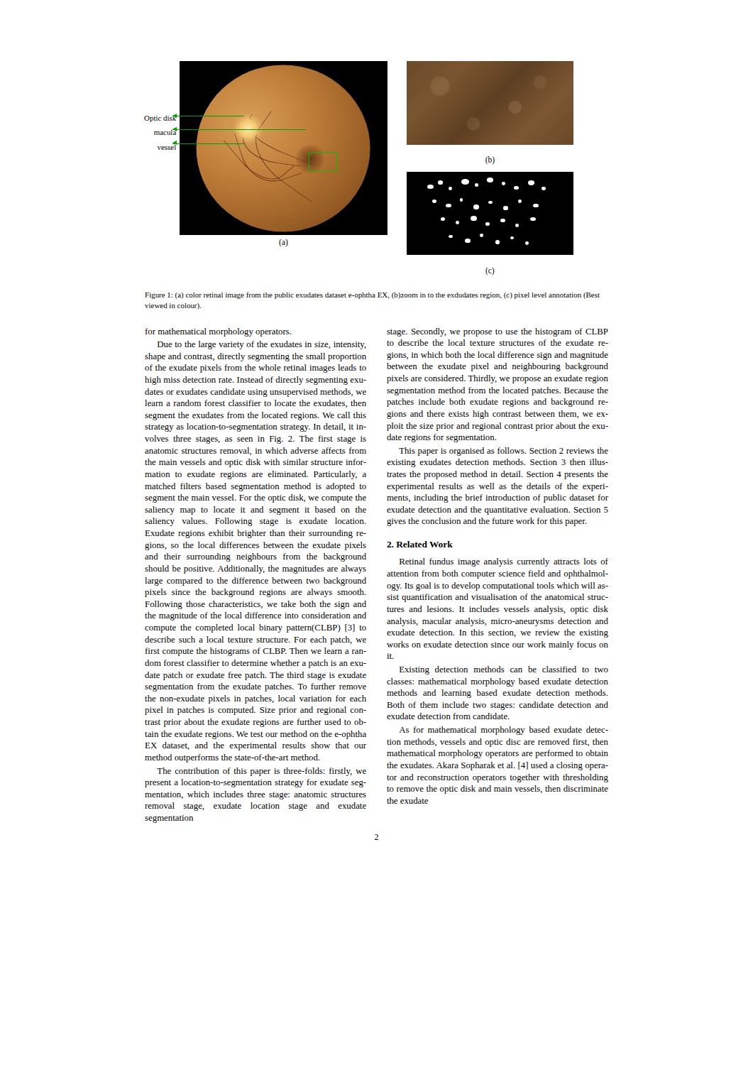Optic disk
macula
vessel
(a)
(b)
(c)
Figure 1: (a) color retinal image from the public exudates dataset e-ophtha EX, (b)zoom in to the exdudates region, (c) pixel level annotation (Best viewed in colour).
for mathematical morphology operators.
Due to the large variety of the exudates in size, intensity, shape and contrast, directly segmenting the small proportion of the exudate pixels from the whole retinal images leads to high miss detection rate. Instead of directly segmenting exudates or exudates candidate using unsupervised methods, we learn a random forest classifier to locate the exudates, then segment the exudates from the located regions. We call this strategy as location-to-segmentation strategy. In detail, it involves three stages, as seen in Fig. 2. The first stage is anatomic structures removal, in which adverse affects from the main vessels and optic disk with similar structure information to exudate regions are eliminated. Particularly, a matched filters based segmentation method is adopted to segment the main vessel. For the optic disk, we compute the saliency map to locate it and segment it based on the saliency values. Following stage is exudate location. Exudate regions exhibit brighter than their surrounding regions, so the local differences between the exudate pixels and their surrounding neighbours from the background should be positive. Additionally, the magnitudes are always large compared to the difference between two background pixels since the background regions are always smooth. Following those characteristics, we take both the sign and the magnitude of the local difference into consideration and compute the completed local binary pattern(CLBP) [3] to describe such a local texture structure. For each patch, we first compute the histograms of CLBP. Then we learn a random forest classifier to determine whether a patch is an exudate patch or exudate free patch. The third stage is exudate segmentation from the exudate patches. To further remove the non-exudate pixels in patches, local variation for each pixel in patches is computed. Size prior and regional contrast prior about the exudate regions are further used to obtain the exudate regions. We test our method on the e-ophtha EX dataset, and the experimental results show that our method outperforms the state-of-the-art method.
The contribution of this paper is three-folds: firstly, we present a location-to-segmentation strategy for exudate segmentation, which includes three stage: anatomic structures removal stage, exudate location stage and exudate segmentation
stage. Secondly, we propose to use the histogram of CLBP to describe the local texture structures of the exudate regions, in which both the local difference sign and magnitude between the exudate pixel and neighbouring background pixels are considered. Thirdly, we propose an exudate region segmentation method from the located patches. Because the patches include both exudate regions and background regions and there exists high contrast between them, we exploit the size prior and regional contrast prior about the exudate regions for segmentation.
This paper is organised as follows. Section 2 reviews the existing exudates detection methods. Section 3 then illustrates the proposed method in detail. Section 4 presents the experimental results as well as the details of the experiments, including the brief introduction of public dataset for exudate detection and the quantitative evaluation. Section 5 gives the conclusion and the future work for this paper.
2. Related Work
Retinal fundus image analysis currently attracts lots of attention from both computer science field and ophthalmology. Its goal is to develop computational tools which will assist quantification and visualisation of the anatomical structures and lesions. It includes vessels analysis, optic disk analysis, macular analysis, micro-aneurysms detection and exudate detection. In this section, we review the existing works on exudate detection since our work mainly focus on it.
Existing detection methods can be classified to two classes: mathematical morphology based exudate detection methods and learning based exudate detection methods. Both of them include two stages: candidate detection and exudate detection from candidate.
As for mathematical morphology based exudate detection methods, vessels and optic disc are removed first, then mathematical morphology operators are performed to obtain the exudates. Akara Sopharak et al. [4] used a closing operator and reconstruction operators together with thresholding to remove the optic disk and main vessels, then discriminate the exudate
2